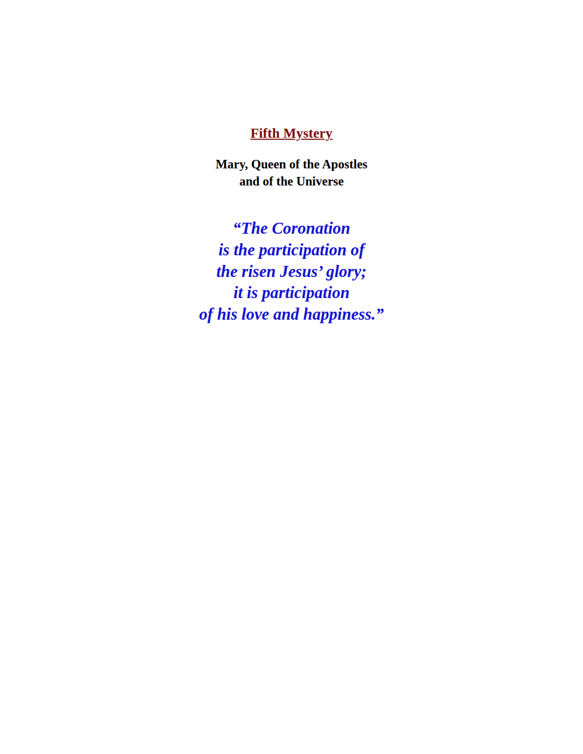Fifth Mystery
Mary, Queen of the Apostles
and of the Universe
“The Coronation
is the participation of
the risen Jesus’ glory;
it is participation
of his love and happiness.”